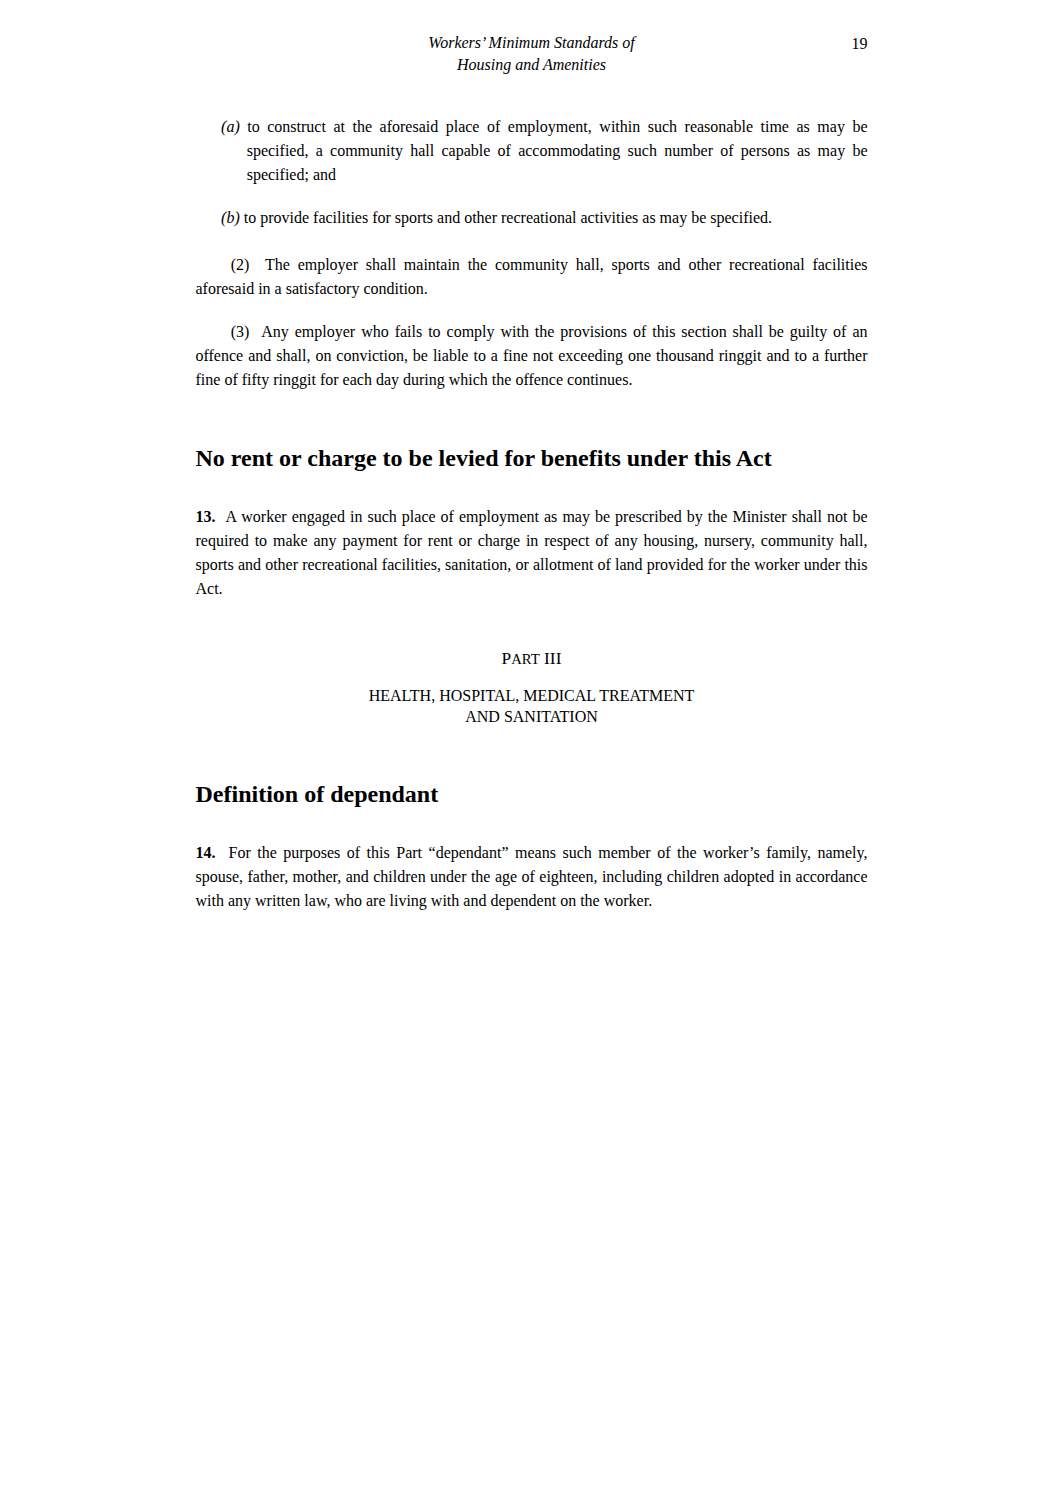19
Workers’ Minimum Standards of
Housing and Amenities
(a) to construct at the aforesaid place of employment, within such reasonable time as may be specified, a community hall capable of accommodating such number of persons as may be specified; and
(b) to provide facilities for sports and other recreational activities as may be specified.
(2) The employer shall maintain the community hall, sports and other recreational facilities aforesaid in a satisfactory condition.
(3) Any employer who fails to comply with the provisions of this section shall be guilty of an offence and shall, on conviction, be liable to a fine not exceeding one thousand ringgit and to a further fine of fifty ringgit for each day during which the offence continues.
No rent or charge to be levied for benefits under this Act
13. A worker engaged in such place of employment as may be prescribed by the Minister shall not be required to make any payment for rent or charge in respect of any housing, nursery, community hall, sports and other recreational facilities, sanitation, or allotment of land provided for the worker under this Act.
PART III
HEALTH, HOSPITAL, MEDICAL TREATMENT
AND SANITATION
Definition of dependant
14. For the purposes of this Part “dependant” means such member of the worker’s family, namely, spouse, father, mother, and children under the age of eighteen, including children adopted in accordance with any written law, who are living with and dependent on the worker.